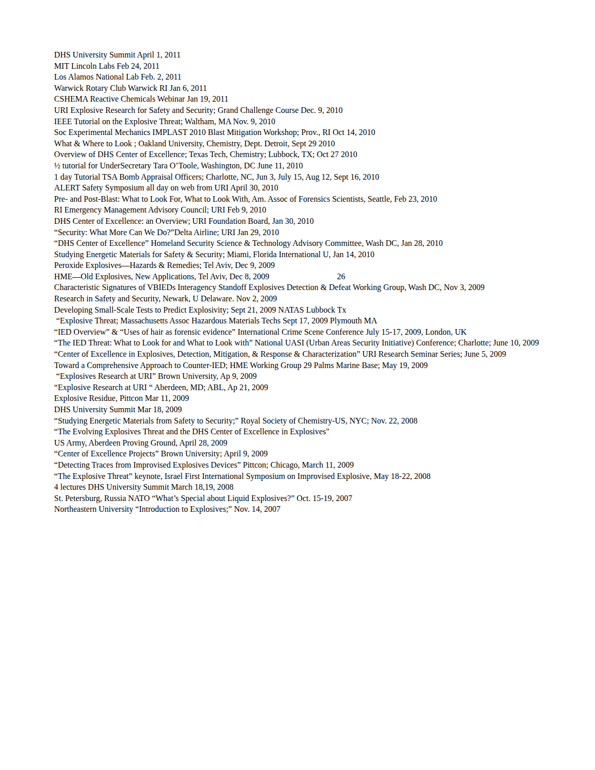DHS University Summit April 1, 2011
MIT Lincoln Labs Feb 24, 2011
Los Alamos National Lab Feb. 2, 2011
Warwick Rotary Club Warwick RI Jan 6, 2011
CSHEMA Reactive Chemicals Webinar Jan 19, 2011
URI Explosive Research for Safety and Security; Grand Challenge Course Dec. 9, 2010
IEEE Tutorial on the Explosive Threat; Waltham, MA Nov. 9, 2010
Soc Experimental Mechanics IMPLAST 2010 Blast Mitigation Workshop; Prov., RI Oct 14, 2010
What & Where to Look ; Oakland University, Chemistry, Dept. Detroit, Sept 29 2010
Overview of DHS Center of Excellence; Texas Tech, Chemistry; Lubbock, TX; Oct 27 2010
½ tutorial for UnderSecretary Tara O’Toole, Washington, DC June 11, 2010
1 day Tutorial TSA Bomb Appraisal Officers; Charlotte, NC, Jun 3, July 15, Aug 12, Sept 16, 2010
ALERT Safety Symposium all day on web from URI April 30, 2010
Pre- and Post-Blast: What to Look For, What to Look With, Am. Assoc of Forensics Scientists, Seattle, Feb 23, 2010
RI Emergency Management Advisory Council; URI Feb 9, 2010
DHS Center of Excellence: an Overview; URI Foundation Board, Jan 30, 2010
“Security: What More Can We Do?”Delta Airline; URI Jan 29, 2010
“DHS Center of Excellence” Homeland Security Science & Technology Advisory Committee, Wash DC, Jan 28, 2010
Studying Energetic Materials for Safety & Security; Miami, Florida International U, Jan 14, 2010
Peroxide Explosives—Hazards & Remedies; Tel Aviv, Dec 9, 2009
HME—Old Explosives, New Applications, Tel Aviv, Dec 8, 2009 26
Characteristic Signatures of VBIEDs Interagency Standoff Explosives Detection & Defeat Working Group, Wash DC, Nov 3, 2009
Research in Safety and Security, Newark, U Delaware. Nov 2, 2009
Developing Small-Scale Tests to Predict Explosivity; Sept 21, 2009 NATAS Lubbock Tx
“Explosive Threat; Massachusetts Assoc Hazardous Materials Techs Sept 17, 2009 Plymouth MA
“IED Overview” & “Uses of hair as forensic evidence” International Crime Scene Conference July 15-17, 2009, London, UK
“The IED Threat: What to Look for and What to Look with” National UASI (Urban Areas Security Initiative) Conference; Charlotte; June 10, 2009
“Center of Excellence in Explosives, Detection, Mitigation, & Response & Characterization” URI Research Seminar Series; June 5, 2009
Toward a Comprehensive Approach to Counter-IED; HME Working Group 29 Palms Marine Base; May 19, 2009
“Explosives Research at URI” Brown University, Ap 9, 2009
“Explosive Research at URI “ Aberdeen, MD; ABL, Ap 21, 2009
Explosive Residue, Pittcon Mar 11, 2009
DHS University Summit Mar 18, 2009
“Studying Energetic Materials from Safety to Security;” Royal Society of Chemistry-US, NYC; Nov. 22, 2008
“The Evolving Explosives Threat and the DHS Center of Excellence in Explosives"
US Army, Aberdeen Proving Ground, April 28, 2009
“Center of Excellence Projects” Brown University; April 9, 2009
“Detecting Traces from Improvised Explosives Devices” Pittcon; Chicago, March 11, 2009
“The Explosive Threat” keynote, Israel First International Symposium on Improvised Explosive, May 18-22, 2008
4 lectures DHS University Summit March 18,19, 2008
St. Petersburg, Russia NATO “What’s Special about Liquid Explosives?” Oct. 15-19, 2007
Northeastern University “Introduction to Explosives;” Nov. 14, 2007